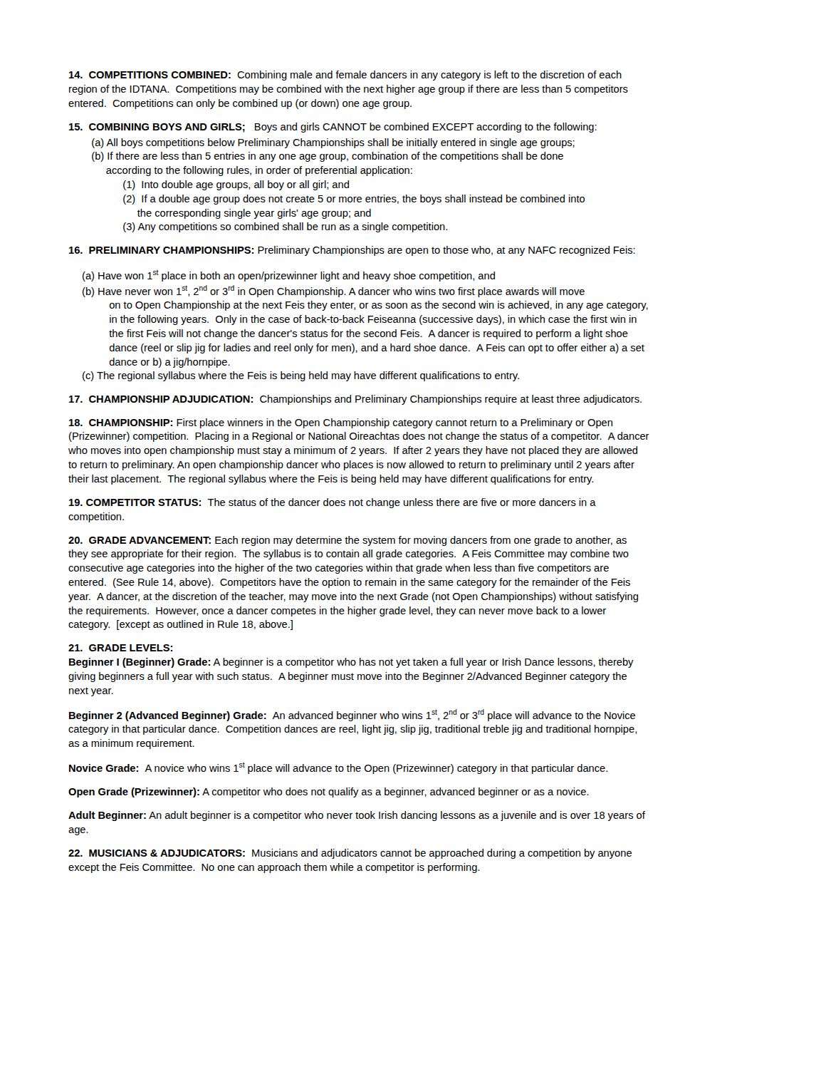14. COMPETITIONS COMBINED: Combining male and female dancers in any category is left to the discretion of each region of the IDTANA. Competitions may be combined with the next higher age group if there are less than 5 competitors entered. Competitions can only be combined up (or down) one age group.
15. COMBINING BOYS AND GIRLS; Boys and girls CANNOT be combined EXCEPT according to the following:
(a) All boys competitions below Preliminary Championships shall be initially entered in single age groups;
(b) If there are less than 5 entries in any one age group, combination of the competitions shall be done
according to the following rules, in order of preferential application:
(1) Into double age groups, all boy or all girl; and
(2) If a double age group does not create 5 or more entries, the boys shall instead be combined into
the corresponding single year girls' age group; and
(3) Any competitions so combined shall be run as a single competition.
16. PRELIMINARY CHAMPIONSHIPS: Preliminary Championships are open to those who, at any NAFC recognized Feis:
(a) Have won 1st place in both an open/prizewinner light and heavy shoe competition, and
(b) Have never won 1st, 2nd or 3rd in Open Championship. A dancer who wins two first place awards will move
on to Open Championship at the next Feis they enter, or as soon as the second win is achieved, in any age category, in the following years. Only in the case of back-to-back Feiseanna (successive days), in which case the first win in the first Feis will not change the dancer's status for the second Feis. A dancer is required to perform a light shoe dance (reel or slip jig for ladies and reel only for men), and a hard shoe dance. A Feis can opt to offer either a) a set dance or b) a jig/hornpipe.
(c) The regional syllabus where the Feis is being held may have different qualifications to entry.
17. CHAMPIONSHIP ADJUDICATION: Championships and Preliminary Championships require at least three adjudicators.
18. CHAMPIONSHIP: First place winners in the Open Championship category cannot return to a Preliminary or Open (Prizewinner) competition. Placing in a Regional or National Oireachtas does not change the status of a competitor. A dancer who moves into open championship must stay a minimum of 2 years. If after 2 years they have not placed they are allowed to return to preliminary. An open championship dancer who places is now allowed to return to preliminary until 2 years after their last placement. The regional syllabus where the Feis is being held may have different qualifications for entry.
19. COMPETITOR STATUS: The status of the dancer does not change unless there are five or more dancers in a competition.
20. GRADE ADVANCEMENT: Each region may determine the system for moving dancers from one grade to another, as they see appropriate for their region. The syllabus is to contain all grade categories. A Feis Committee may combine two consecutive age categories into the higher of the two categories within that grade when less than five competitors are entered. (See Rule 14, above). Competitors have the option to remain in the same category for the remainder of the Feis year. A dancer, at the discretion of the teacher, may move into the next Grade (not Open Championships) without satisfying the requirements. However, once a dancer competes in the higher grade level, they can never move back to a lower category. [except as outlined in Rule 18, above.]
21. GRADE LEVELS:
Beginner I (Beginner) Grade: A beginner is a competitor who has not yet taken a full year or Irish Dance lessons, thereby giving beginners a full year with such status. A beginner must move into the Beginner 2/Advanced Beginner category the next year.
Beginner 2 (Advanced Beginner) Grade: An advanced beginner who wins 1st, 2nd or 3rd place will advance to the Novice category in that particular dance. Competition dances are reel, light jig, slip jig, traditional treble jig and traditional hornpipe, as a minimum requirement.
Novice Grade: A novice who wins 1st place will advance to the Open (Prizewinner) category in that particular dance.
Open Grade (Prizewinner): A competitor who does not qualify as a beginner, advanced beginner or as a novice.
Adult Beginner: An adult beginner is a competitor who never took Irish dancing lessons as a juvenile and is over 18 years of age.
22. MUSICIANS & ADJUDICATORS: Musicians and adjudicators cannot be approached during a competition by anyone except the Feis Committee. No one can approach them while a competitor is performing.